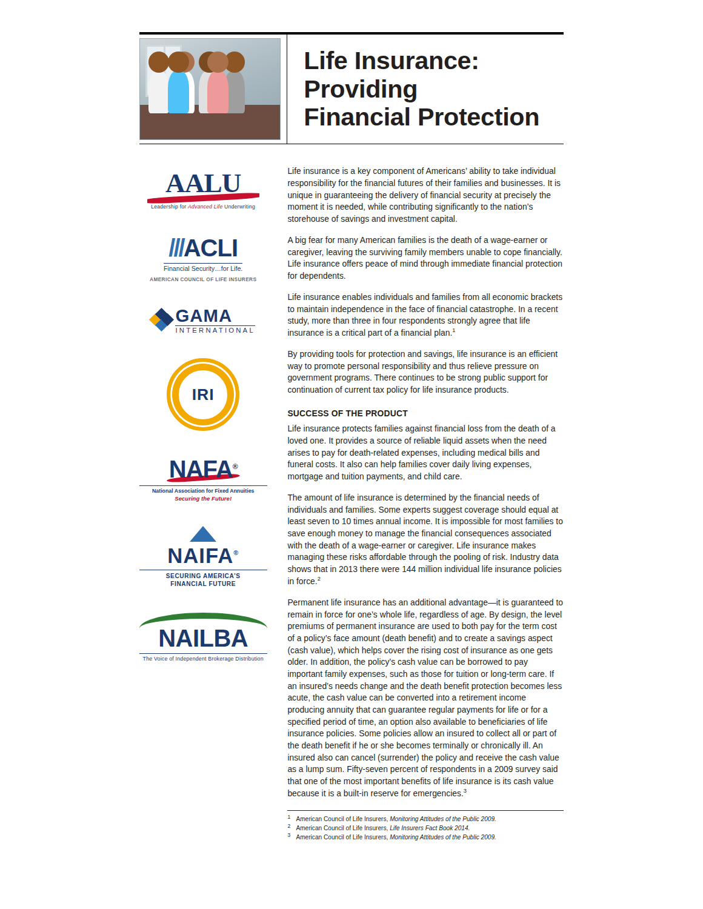Life Insurance: Providing
Financial Protection
AALU
Leadership for Advanced Life Underwriting
///ACLI
Financial Security…for Life.
AMERICAN COUNCIL OF LIFE INSURERS
GAMA
INTERNATIONAL
IRI
NAFA®
National Association for Fixed Annuities
Securing the Future!
NAIFA®
SECURING AMERICA’S
FINANCIAL FUTURE
NAILBA
The Voice of Independent Brokerage Distribution
Life insurance is a key component of Americans’ ability to take individual responsibility for the financial futures of their families and businesses. It is unique in guaranteeing the delivery of financial security at precisely the moment it is needed, while contributing significantly to the nation’s storehouse of savings and investment capital.
A big fear for many American families is the death of a wage-earner or caregiver, leaving the surviving family members unable to cope financially. Life insurance offers peace of mind through immediate financial protection for dependents.
Life insurance enables individuals and families from all economic brackets to maintain independence in the face of financial catastrophe. In a recent study, more than three in four respondents strongly agree that life insurance is a critical part of a financial plan.1
By providing tools for protection and savings, life insurance is an efficient way to promote personal responsibility and thus relieve pressure on government programs. There continues to be strong public support for continuation of current tax policy for life insurance products.
SUCCESS OF THE PRODUCT
Life insurance protects families against financial loss from the death of a loved one. It provides a source of reliable liquid assets when the need arises to pay for death-related expenses, including medical bills and funeral costs. It also can help families cover daily living expenses, mortgage and tuition payments, and child care.
The amount of life insurance is determined by the financial needs of individuals and families. Some experts suggest coverage should equal at least seven to 10 times annual income. It is impossible for most families to save enough money to manage the financial consequences associated with the death of a wage-earner or caregiver. Life insurance makes managing these risks affordable through the pooling of risk. Industry data shows that in 2013 there were 144 million individual life insurance policies in force.2
Permanent life insurance has an additional advantage—it is guaranteed to remain in force for one’s whole life, regardless of age. By design, the level premiums of permanent insurance are used to both pay for the term cost of a policy’s face amount (death benefit) and to create a savings aspect (cash value), which helps cover the rising cost of insurance as one gets older. In addition, the policy’s cash value can be borrowed to pay important family expenses, such as those for tuition or long-term care. If an insured’s needs change and the death benefit protection becomes less acute, the cash value can be converted into a retirement income producing annuity that can guarantee regular payments for life or for a specified period of time, an option also available to beneficiaries of life insurance policies. Some policies allow an insured to collect all or part of the death benefit if he or she becomes terminally or chronically ill. An insured also can cancel (surrender) the policy and receive the cash value as a lump sum. Fifty-seven percent of respondents in a 2009 survey said that one of the most important benefits of life insurance is its cash value because it is a built-in reserve for emergencies.3
1 American Council of Life Insurers, Monitoring Attitudes of the Public 2009.
2 American Council of Life Insurers, Life Insurers Fact Book 2014.
3 American Council of Life Insurers, Monitoring Attitudes of the Public 2009.